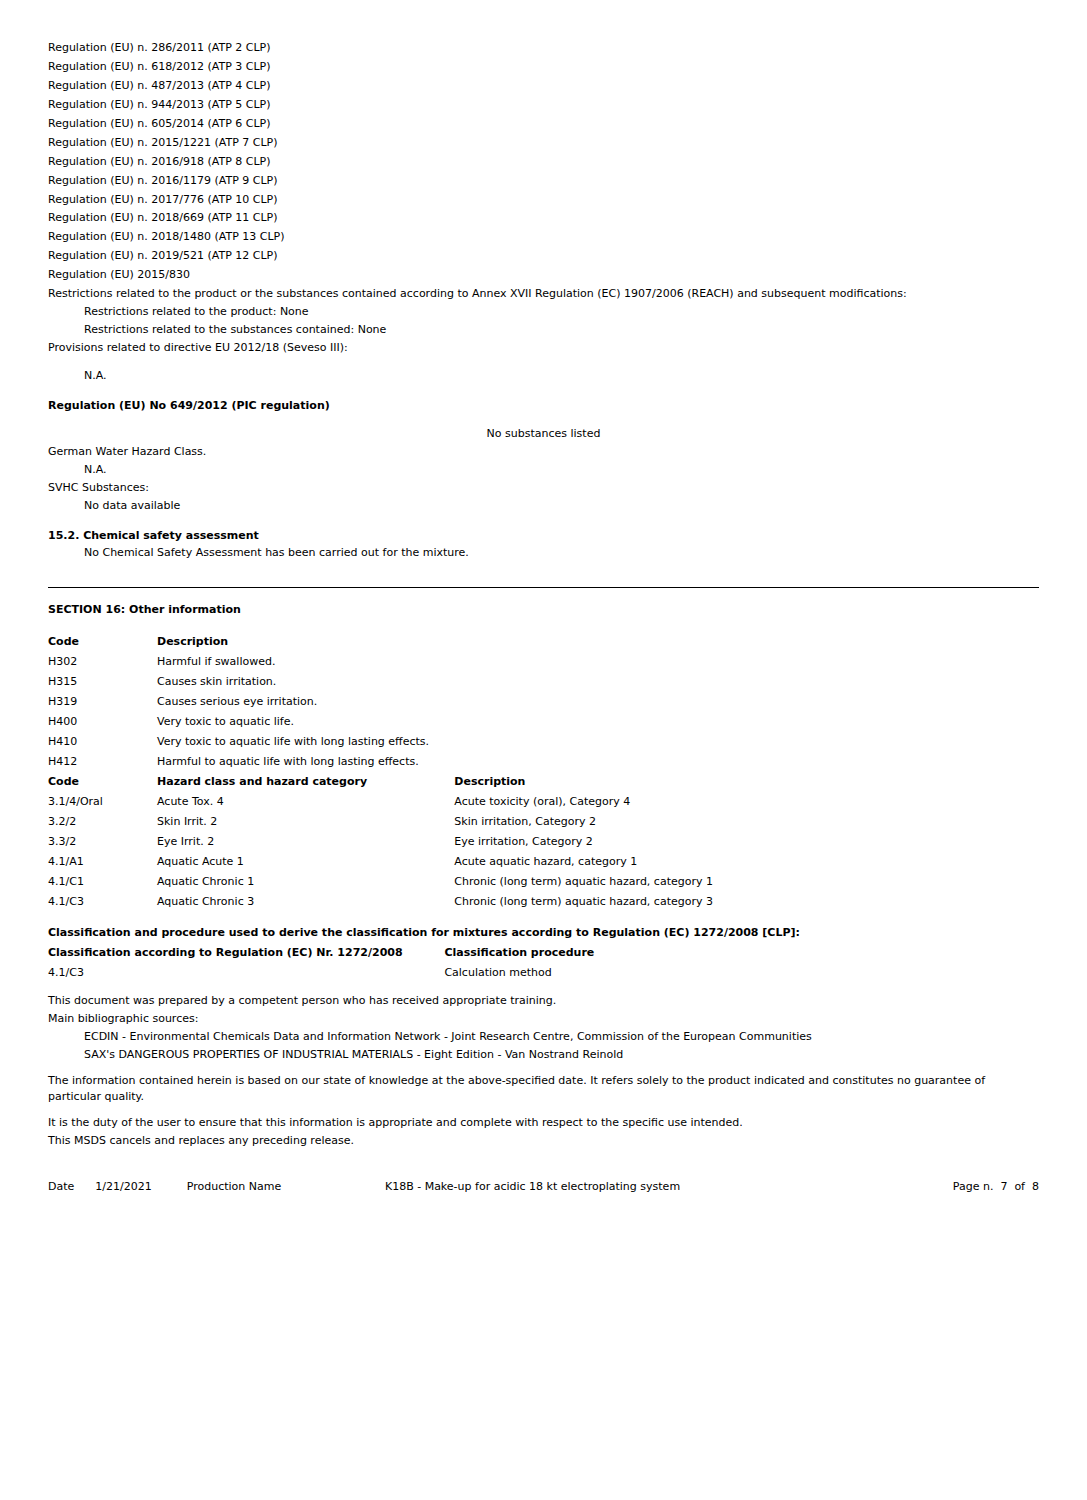Regulation (EU) n. 286/2011 (ATP 2 CLP)
Regulation (EU) n. 618/2012 (ATP 3 CLP)
Regulation (EU) n. 487/2013 (ATP 4 CLP)
Regulation (EU) n. 944/2013 (ATP 5 CLP)
Regulation (EU) n. 605/2014 (ATP 6 CLP)
Regulation (EU) n. 2015/1221 (ATP 7 CLP)
Regulation (EU) n. 2016/918 (ATP 8 CLP)
Regulation (EU) n. 2016/1179 (ATP 9 CLP)
Regulation (EU) n. 2017/776 (ATP 10 CLP)
Regulation (EU) n. 2018/669 (ATP 11 CLP)
Regulation (EU) n. 2018/1480 (ATP 13 CLP)
Regulation (EU) n. 2019/521 (ATP 12 CLP)
Regulation (EU) 2015/830
Restrictions related to the product or the substances contained according to Annex XVII Regulation (EC) 1907/2006 (REACH) and subsequent modifications:
Restrictions related to the product: None
Restrictions related to the substances contained: None
Provisions related to directive EU 2012/18 (Seveso III):
N.A.
Regulation (EU) No 649/2012 (PIC regulation)
No substances listed
German Water Hazard Class.
N.A.
SVHC Substances:
No data available
15.2. Chemical safety assessment
No Chemical Safety Assessment has been carried out for the mixture.
SECTION 16: Other information
| Code | Description |
| --- | --- |
| H302 | Harmful if swallowed. |
| H315 | Causes skin irritation. |
| H319 | Causes serious eye irritation. |
| H400 | Very toxic to aquatic life. |
| H410 | Very toxic to aquatic life with long lasting effects. |
| H412 | Harmful to aquatic life with long lasting effects. |
| Code | Hazard class and hazard category | Description |
| --- | --- | --- |
| 3.1/4/Oral | Acute Tox. 4 | Acute toxicity (oral), Category 4 |
| 3.2/2 | Skin Irrit. 2 | Skin irritation, Category 2 |
| 3.3/2 | Eye Irrit. 2 | Eye irritation, Category 2 |
| 4.1/A1 | Aquatic Acute 1 | Acute aquatic hazard, category 1 |
| 4.1/C1 | Aquatic Chronic 1 | Chronic (long term) aquatic hazard, category 1 |
| 4.1/C3 | Aquatic Chronic 3 | Chronic (long term) aquatic hazard, category 3 |
Classification and procedure used to derive the classification for mixtures according to Regulation (EC) 1272/2008 [CLP]:
| Classification according to Regulation (EC) Nr. 1272/2008 | Classification procedure |
| --- | --- |
| 4.1/C3 | Calculation method |
This document was prepared by a competent person who has received appropriate training.
Main bibliographic sources:
ECDIN - Environmental Chemicals Data and Information Network - Joint Research Centre, Commission of the European Communities
SAX's DANGEROUS PROPERTIES OF INDUSTRIAL MATERIALS - Eight Edition - Van Nostrand Reinold
The information contained herein is based on our state of knowledge at the above-specified date. It refers solely to the product indicated and constitutes no guarantee of particular quality.
It is the duty of the user to ensure that this information is appropriate and complete with respect to the specific use intended.
This MSDS cancels and replaces any preceding release.
| Date 1/21/2021 | Production Name | K18B - Make-up for acidic 18 kt electroplating system | Page n. 7 of 8 |